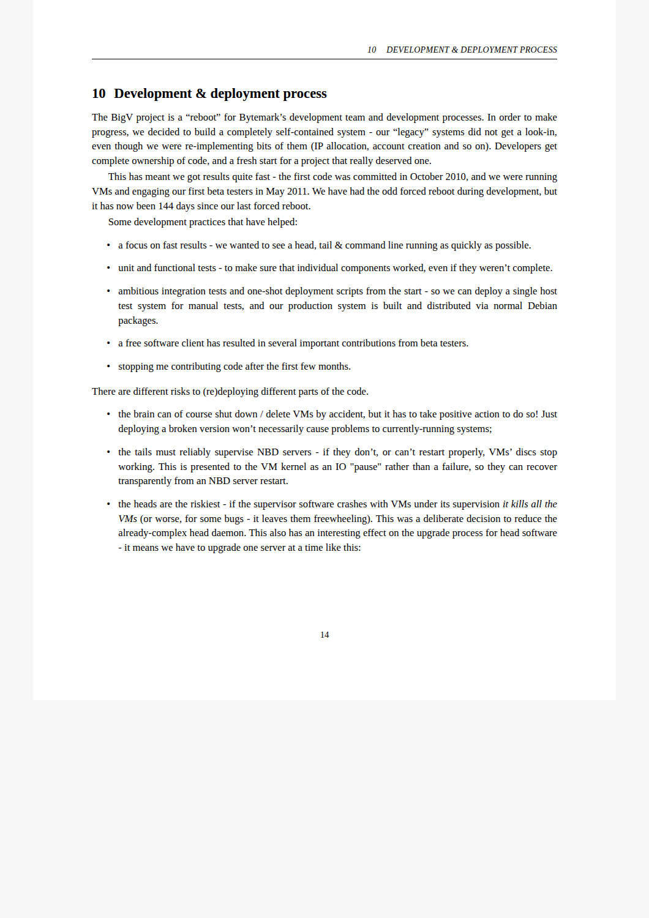10 DEVELOPMENT & DEPLOYMENT PROCESS
10 Development & deployment process
The BigV project is a “reboot” for Bytemark’s development team and development processes. In order to make progress, we decided to build a completely self-contained system - our “legacy” systems did not get a look-in, even though we were re-implementing bits of them (IP allocation, account creation and so on). Developers get complete ownership of code, and a fresh start for a project that really deserved one.
This has meant we got results quite fast - the first code was committed in October 2010, and we were running VMs and engaging our first beta testers in May 2011. We have had the odd forced reboot during development, but it has now been 144 days since our last forced reboot.
Some development practices that have helped:
a focus on fast results - we wanted to see a head, tail & command line running as quickly as possible.
unit and functional tests - to make sure that individual components worked, even if they weren’t complete.
ambitious integration tests and one-shot deployment scripts from the start - so we can deploy a single host test system for manual tests, and our production system is built and distributed via normal Debian packages.
a free software client has resulted in several important contributions from beta testers.
stopping me contributing code after the first few months.
There are different risks to (re)deploying different parts of the code.
the brain can of course shut down / delete VMs by accident, but it has to take positive action to do so! Just deploying a broken version won’t necessarily cause problems to currently-running systems;
the tails must reliably supervise NBD servers - if they don’t, or can’t restart properly, VMs’ discs stop working. This is presented to the VM kernel as an IO "pause" rather than a failure, so they can recover transparently from an NBD server restart.
the heads are the riskiest - if the supervisor software crashes with VMs under its supervision it kills all the VMs (or worse, for some bugs - it leaves them freewheeling). This was a deliberate decision to reduce the already-complex head daemon. This also has an interesting effect on the upgrade process for head software - it means we have to upgrade one server at a time like this:
14